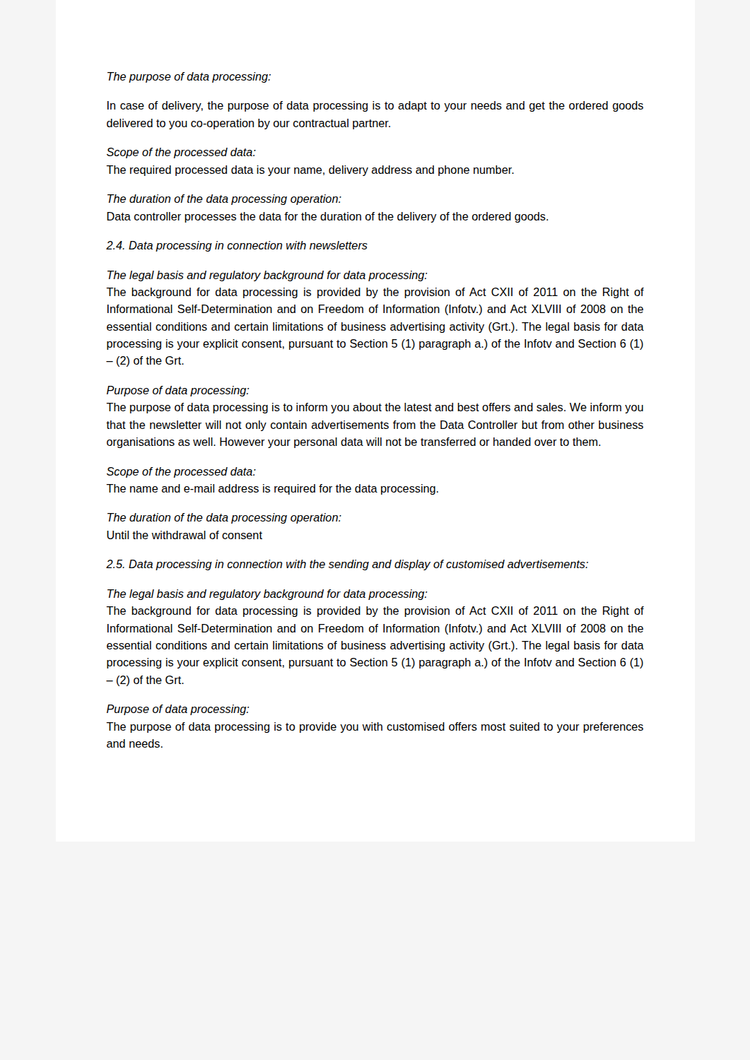The purpose of data processing:
In case of delivery, the purpose of data processing is to adapt to your needs and get the ordered goods delivered to you co-operation by our contractual partner.
Scope of the processed data:
The required processed data is your name, delivery address and phone number.
The duration of the data processing operation:
Data controller processes the data for the duration of the delivery of the ordered goods.
2.4. Data processing in connection with newsletters
The legal basis and regulatory background for data processing:
The background for data processing is provided by the provision of Act CXII of 2011 on the Right of Informational Self-Determination and on Freedom of Information (Infotv.) and Act XLVIII of 2008 on the essential conditions and certain limitations of business advertising activity (Grt.). The legal basis for data processing is your explicit consent, pursuant to Section 5 (1) paragraph a.) of the Infotv and Section 6 (1) – (2) of the Grt.
Purpose of data processing:
The purpose of data processing is to inform you about the latest and best offers and sales. We inform you that the newsletter will not only contain advertisements from the Data Controller but from other business organisations as well. However your personal data will not be transferred or handed over to them.
Scope of the processed data:
The name and e-mail address is required for the data processing.
The duration of the data processing operation:
Until the withdrawal of consent
2.5. Data processing in connection with the sending and display of customised advertisements:
The legal basis and regulatory background for data processing:
The background for data processing is provided by the provision of Act CXII of 2011 on the Right of Informational Self-Determination and on Freedom of Information (Infotv.) and Act XLVIII of 2008 on the essential conditions and certain limitations of business advertising activity (Grt.). The legal basis for data processing is your explicit consent, pursuant to Section 5 (1) paragraph a.) of the Infotv and Section 6 (1) – (2) of the Grt.
Purpose of data processing:
The purpose of data processing is to provide you with customised offers most suited to your preferences and needs.